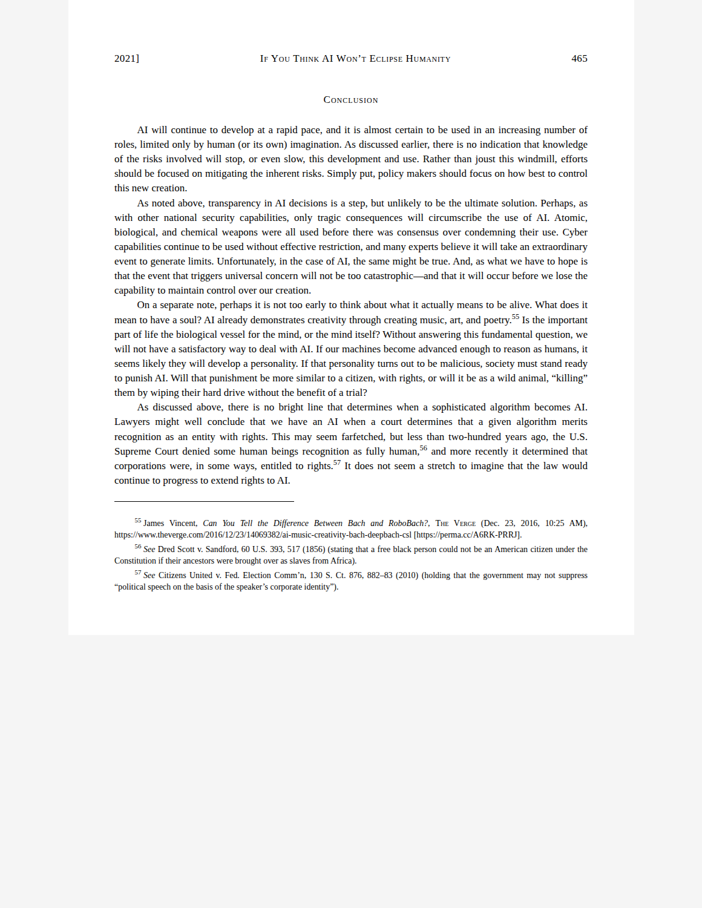2021] If You Think AI Won’t Eclipse Humanity 465
Conclusion
AI will continue to develop at a rapid pace, and it is almost certain to be used in an increasing number of roles, limited only by human (or its own) imagination. As discussed earlier, there is no indication that knowledge of the risks involved will stop, or even slow, this development and use. Rather than joust this windmill, efforts should be focused on mitigating the inherent risks. Simply put, policy makers should focus on how best to control this new creation.
As noted above, transparency in AI decisions is a step, but unlikely to be the ultimate solution. Perhaps, as with other national security capabilities, only tragic consequences will circumscribe the use of AI. Atomic, biological, and chemical weapons were all used before there was consensus over condemning their use. Cyber capabilities continue to be used without effective restriction, and many experts believe it will take an extraordinary event to generate limits. Unfortunately, in the case of AI, the same might be true. And, as what we have to hope is that the event that triggers universal concern will not be too catastrophic—and that it will occur before we lose the capability to maintain control over our creation.
On a separate note, perhaps it is not too early to think about what it actually means to be alive. What does it mean to have a soul? AI already demonstrates creativity through creating music, art, and poetry.55 Is the important part of life the biological vessel for the mind, or the mind itself? Without answering this fundamental question, we will not have a satisfactory way to deal with AI. If our machines become advanced enough to reason as humans, it seems likely they will develop a personality. If that personality turns out to be malicious, society must stand ready to punish AI. Will that punishment be more similar to a citizen, with rights, or will it be as a wild animal, “killing” them by wiping their hard drive without the benefit of a trial?
As discussed above, there is no bright line that determines when a sophisticated algorithm becomes AI. Lawyers might well conclude that we have an AI when a court determines that a given algorithm merits recognition as an entity with rights. This may seem farfetched, but less than two-hundred years ago, the U.S. Supreme Court denied some human beings recognition as fully human,56 and more recently it determined that corporations were, in some ways, entitled to rights.57 It does not seem a stretch to imagine that the law would continue to progress to extend rights to AI.
55 James Vincent, Can You Tell the Difference Between Bach and RoboBach?, The Verge (Dec. 23, 2016, 10:25 AM), https://www.theverge.com/2016/12/23/14069382/ai-music-creativity-bach-deepbach-csl [https://perma.cc/A6RK-PRRJ].
56 See Dred Scott v. Sandford, 60 U.S. 393, 517 (1856) (stating that a free black person could not be an American citizen under the Constitution if their ancestors were brought over as slaves from Africa).
57 See Citizens United v. Fed. Election Comm’n, 130 S. Ct. 876, 882–83 (2010) (holding that the government may not suppress “political speech on the basis of the speaker’s corporate identity”).